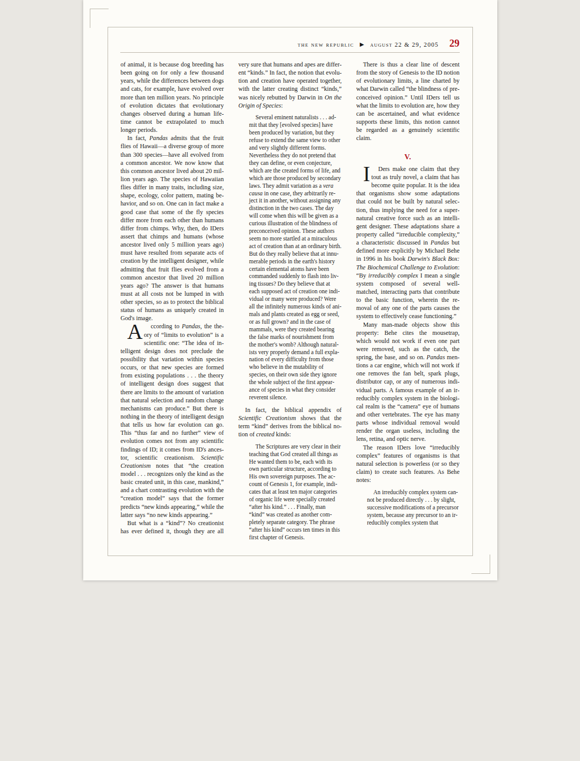the new republic ▶ august 22 & 29, 2005 29
of animal, it is because dog breeding has been going on for only a few thousand years, while the differences between dogs and cats, for example, have evolved over more than ten million years. No principle of evolution dictates that evolutionary changes observed during a human lifetime cannot be extrapolated to much longer periods.
In fact, Pandas admits that the fruit flies of Hawaii—a diverse group of more than 300 species—have all evolved from a common ancestor. We now know that this common ancestor lived about 20 million years ago. The species of Hawaiian flies differ in many traits, including size, shape, ecology, color pattern, mating behavior, and so on. One can in fact make a good case that some of the fly species differ more from each other than humans differ from chimps. Why, then, do IDers assert that chimps and humans (whose ancestor lived only 5 million years ago) must have resulted from separate acts of creation by the intelligent designer, while admitting that fruit flies evolved from a common ancestor that lived 20 million years ago? The answer is that humans must at all costs not be lumped in with other species, so as to protect the biblical status of humans as uniquely created in God's image.
According to Pandas, the theory of “limits to evolution” is a scientific one: “The idea of intelligent design does not preclude the possibility that variation within species occurs, or that new species are formed from existing populations . . . the theory of intelligent design does suggest that there are limits to the amount of variation that natural selection and random change mechanisms can produce.” But there is nothing in the theory of intelligent design that tells us how far evolution can go. This “thus far and no further” view of evolution comes not from any scientific findings of ID; it comes from ID's ancestor, scientific creationism. Scientific Creationism notes that “the creation model . . . recognizes only the kind as the basic created unit, in this case, mankind,” and a chart contrasting evolution with the “creation model” says that the former predicts “new kinds appearing,” while the latter says “no new kinds appearing.”
But what is a “kind”? No creationist has ever defined it, though they are all very sure that humans and apes are different “kinds.” In fact, the notion that evolution and creation have operated together, with the latter creating distinct “kinds,” was nicely rebutted by Darwin in On the Origin of Species:
Several eminent naturalists . . . admit that they [evolved species] have been produced by variation, but they refuse to extend the same view to other and very slightly different forms. Nevertheless they do not pretend that they can define, or even conjecture, which are the created forms of life, and which are those produced by secondary laws. They admit variation as a vera causa in one case, they arbitrarily reject it in another, without assigning any distinction in the two cases. The day will come when this will be given as a curious illustration of the blindness of preconceived opinion. These authors seem no more startled at a miraculous act of creation than at an ordinary birth. But do they really believe that at innumerable periods in the earth's history certain elemental atoms have been commanded suddenly to flash into living tissues? Do they believe that at each supposed act of creation one individual or many were produced? Were all the infinitely numerous kinds of animals and plants created as egg or seed, or as full grown? and in the case of mammals, were they created bearing the false marks of nourishment from the mother's womb? Although naturalists very properly demand a full explanation of every difficulty from those who believe in the mutability of species, on their own side they ignore the whole subject of the first appearance of species in what they consider reverent silence.
In fact, the biblical appendix of Scientific Creationism shows that the term “kind” derives from the biblical notion of created kinds:
The Scriptures are very clear in their teaching that God created all things as He wanted them to be, each with its own particular structure, according to His own sovereign purposes. The account of Genesis 1, for example, indicates that at least ten major categories of organic life were specially created “after his kind.” . . . Finally, man “kind” was created as another completely separate category. The phrase “after his kind” occurs ten times in this first chapter of Genesis.
There is thus a clear line of descent from the story of Genesis to the ID notion of evolutionary limits, a line charted by what Darwin called “the blindness of preconceived opinion.” Until IDers tell us what the limits to evolution are, how they can be ascertained, and what evidence supports these limits, this notion cannot be regarded as a genuinely scientific claim.
V.
IDers make one claim that they tout as truly novel, a claim that has become quite popular. It is the idea that organisms show some adaptations that could not be built by natural selection, thus implying the need for a supernatural creative force such as an intelligent designer. These adaptations share a property called “irreducible complexity,” a characteristic discussed in Pandas but defined more explicitly by Michael Behe in 1996 in his book Darwin's Black Box: The Biochemical Challenge to Evolution: “By irreducibly complex I mean a single system composed of several well-matched, interacting parts that contribute to the basic function, wherein the removal of any one of the parts causes the system to effectively cease functioning.”
Many man-made objects show this property: Behe cites the mousetrap, which would not work if even one part were removed, such as the catch, the spring, the base, and so on. Pandas mentions a car engine, which will not work if one removes the fan belt, spark plugs, distributor cap, or any of numerous individual parts. A famous example of an irreducibly complex system in the biological realm is the “camera” eye of humans and other vertebrates. The eye has many parts whose individual removal would render the organ useless, including the lens, retina, and optic nerve.
The reason IDers love “irreducibly complex” features of organisms is that natural selection is powerless (or so they claim) to create such features. As Behe notes:
An irreducibly complex system cannot be produced directly . . . by slight, successive modifications of a precursor system, because any precursor to an irreducibly complex system that